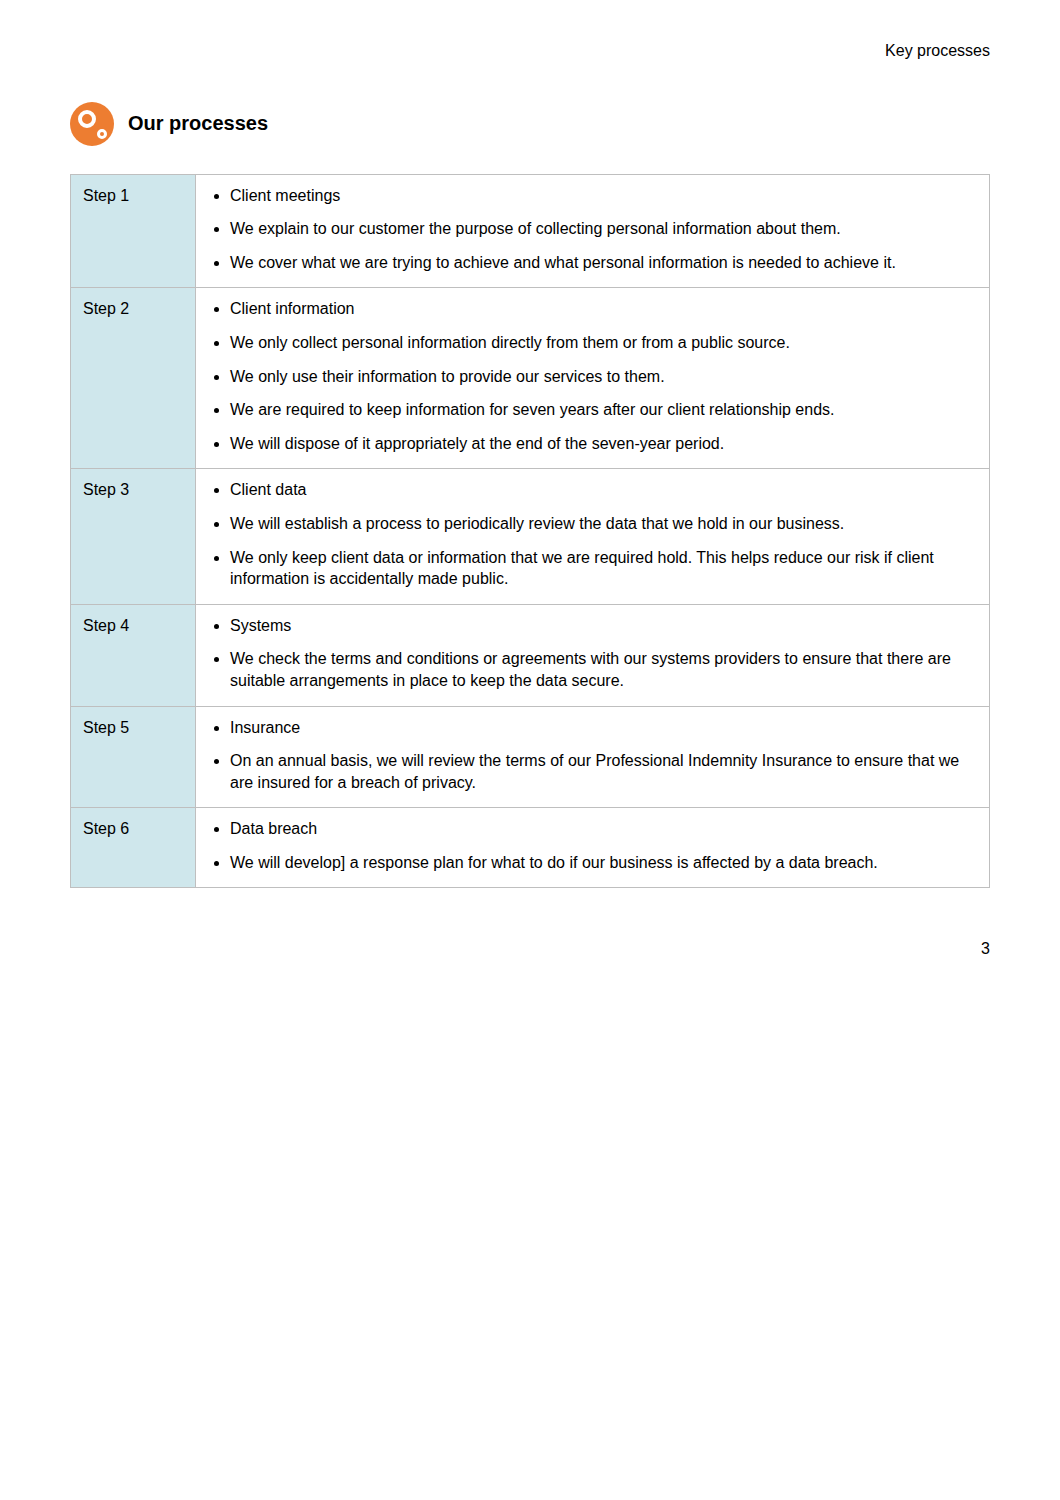Key processes
Our processes
| Step 1 | Client meetings We explain to our customer the purpose of collecting personal information about them. We cover what we are trying to achieve and what personal information is needed to achieve it. |
| Step 2 | Client information We only collect personal information directly from them or from a public source. We only use their information to provide our services to them. We are required to keep information for seven years after our client relationship ends. We will dispose of it appropriately at the end of the seven-year period. |
| Step 3 | Client data We will establish a process to periodically review the data that we hold in our business. We only keep client data or information that we are required hold. This helps reduce our risk if client information is accidentally made public. |
| Step 4 | Systems We check the terms and conditions or agreements with our systems providers to ensure that there are suitable arrangements in place to keep the data secure. |
| Step 5 | Insurance On an annual basis, we will review the terms of our Professional Indemnity Insurance to ensure that we are insured for a breach of privacy. |
| Step 6 | Data breach We will develop] a response plan for what to do if our business is affected by a data breach. |
3